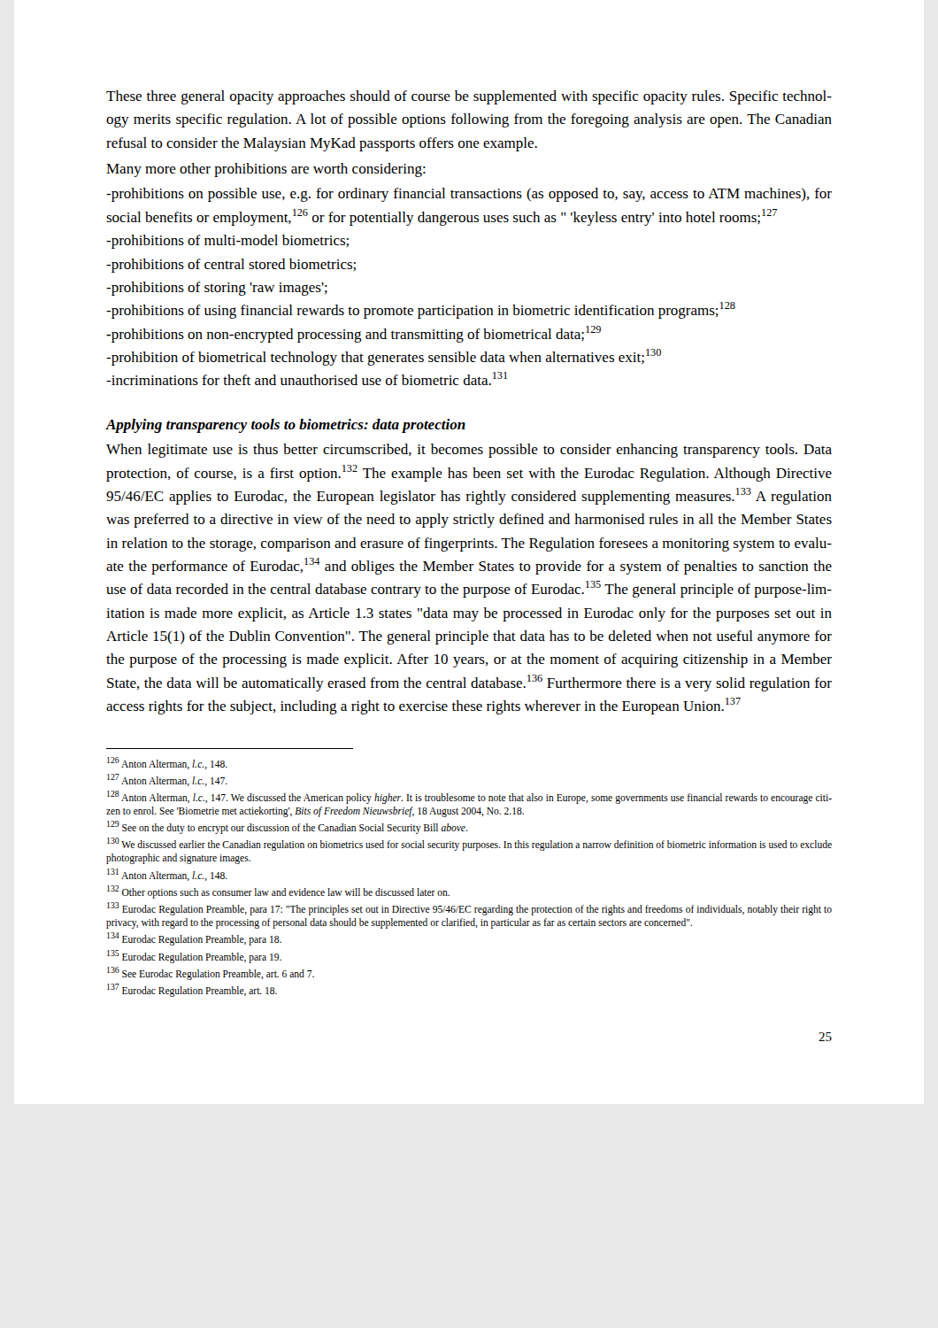These three general opacity approaches should of course be supplemented with specific opacity rules. Specific technology merits specific regulation. A lot of possible options following from the foregoing analysis are open. The Canadian refusal to consider the Malaysian MyKad passports offers one example.
Many more other prohibitions are worth considering:
-prohibitions on possible use, e.g. for ordinary financial transactions (as opposed to, say, access to ATM machines), for social benefits or employment,126 or for potentially dangerous uses such as " 'keyless entry' into hotel rooms;127
-prohibitions of multi-model biometrics;
-prohibitions of central stored biometrics;
-prohibitions of storing 'raw images';
-prohibitions of using financial rewards to promote participation in biometric identification programs;128
-prohibitions on non-encrypted processing and transmitting of biometrical data;129
-prohibition of biometrical technology that generates sensible data when alternatives exit;130
-incriminations for theft and unauthorised use of biometric data.131
Applying transparency tools to biometrics: data protection
When legitimate use is thus better circumscribed, it becomes possible to consider enhancing transparency tools. Data protection, of course, is a first option.132 The example has been set with the Eurodac Regulation. Although Directive 95/46/EC applies to Eurodac, the European legislator has rightly considered supplementing measures.133 A regulation was preferred to a directive in view of the need to apply strictly defined and harmonised rules in all the Member States in relation to the storage, comparison and erasure of fingerprints. The Regulation foresees a monitoring system to evaluate the performance of Eurodac,134 and obliges the Member States to provide for a system of penalties to sanction the use of data recorded in the central database contrary to the purpose of Eurodac.135 The general principle of purpose-limitation is made more explicit, as Article 1.3 states "data may be processed in Eurodac only for the purposes set out in Article 15(1) of the Dublin Convention". The general principle that data has to be deleted when not useful anymore for the purpose of the processing is made explicit. After 10 years, or at the moment of acquiring citizenship in a Member State, the data will be automatically erased from the central database.136 Furthermore there is a very solid regulation for access rights for the subject, including a right to exercise these rights wherever in the European Union.137
126 Anton Alterman, l.c., 148.
127 Anton Alterman, l.c., 147.
128 Anton Alterman, l.c., 147. We discussed the American policy higher. It is troublesome to note that also in Europe, some governments use financial rewards to encourage citizen to enrol. See 'Biometrie met actiekorting', Bits of Freedom Nieuwsbrief, 18 August 2004, No. 2.18.
129 See on the duty to encrypt our discussion of the Canadian Social Security Bill above.
130 We discussed earlier the Canadian regulation on biometrics used for social security purposes. In this regulation a narrow definition of biometric information is used to exclude photographic and signature images.
131 Anton Alterman, l.c., 148.
132 Other options such as consumer law and evidence law will be discussed later on.
133 Eurodac Regulation Preamble, para 17: "The principles set out in Directive 95/46/EC regarding the protection of the rights and freedoms of individuals, notably their right to privacy, with regard to the processing of personal data should be supplemented or clarified, in particular as far as certain sectors are concerned".
134 Eurodac Regulation Preamble, para 18.
135 Eurodac Regulation Preamble, para 19.
136 See Eurodac Regulation Preamble, art. 6 and 7.
137 Eurodac Regulation Preamble, art. 18.
25